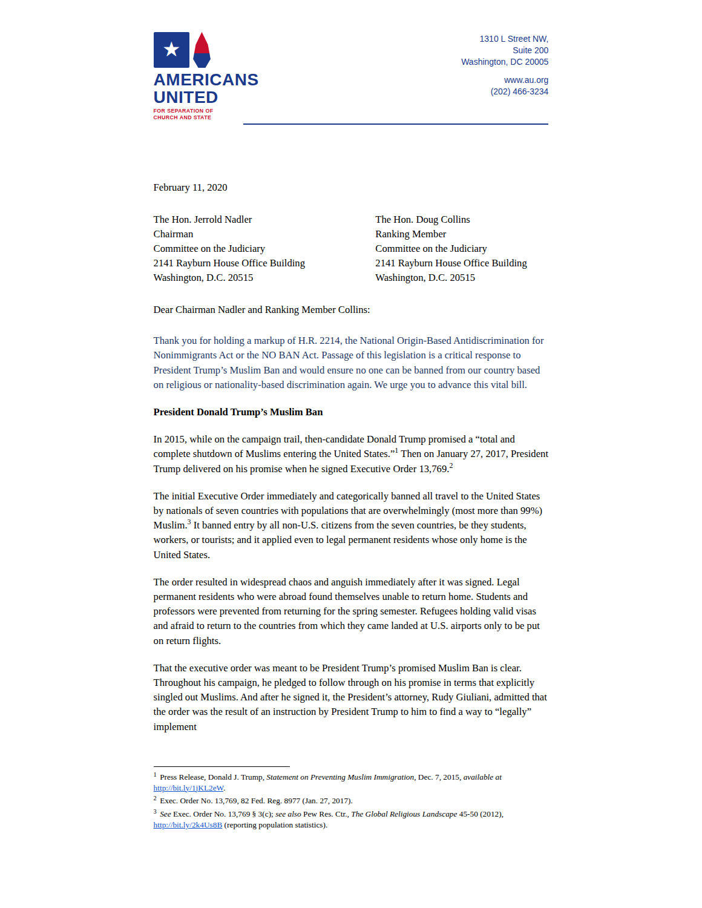AMERICANS
UNITED
FOR SEPARATION OF
CHURCH AND STATE
1310 L Street NW,
Suite 200
Washington, DC 20005
www.au.org
(202) 466-3234
February 11, 2020
The Hon. Jerrold Nadler
Chairman
Committee on the Judiciary
2141 Rayburn House Office Building
Washington, D.C. 20515
The Hon. Doug Collins
Ranking Member
Committee on the Judiciary
2141 Rayburn House Office Building
Washington, D.C. 20515
Dear Chairman Nadler and Ranking Member Collins:
Thank you for holding a markup of H.R. 2214, the National Origin-Based Antidiscrimination for Nonimmigrants Act or the NO BAN Act. Passage of this legislation is a critical response to President Trump’s Muslim Ban and would ensure no one can be banned from our country based on religious or nationality-based discrimination again. We urge you to advance this vital bill.
President Donald Trump’s Muslim Ban
In 2015, while on the campaign trail, then-candidate Donald Trump promised a “total and complete shutdown of Muslims entering the United States.”1 Then on January 27, 2017, President Trump delivered on his promise when he signed Executive Order 13,769.2
The initial Executive Order immediately and categorically banned all travel to the United States by nationals of seven countries with populations that are overwhelmingly (most more than 99%) Muslim.3 It banned entry by all non-U.S. citizens from the seven countries, be they students, workers, or tourists; and it applied even to legal permanent residents whose only home is the United States.
The order resulted in widespread chaos and anguish immediately after it was signed. Legal permanent residents who were abroad found themselves unable to return home. Students and professors were prevented from returning for the spring semester. Refugees holding valid visas and afraid to return to the countries from which they came landed at U.S. airports only to be put on return flights.
That the executive order was meant to be President Trump’s promised Muslim Ban is clear. Throughout his campaign, he pledged to follow through on his promise in terms that explicitly singled out Muslims. And after he signed it, the President’s attorney, Rudy Giuliani, admitted that the order was the result of an instruction by President Trump to him to find a way to “legally” implement
1 Press Release, Donald J. Trump, Statement on Preventing Muslim Immigration, Dec. 7, 2015, available at http://bit.ly/1jKL2eW.
2 Exec. Order No. 13,769, 82 Fed. Reg. 8977 (Jan. 27, 2017).
3 See Exec. Order No. 13,769 § 3(c); see also Pew Res. Ctr., The Global Religious Landscape 45-50 (2012), http://bit.ly/2k4Us8B (reporting population statistics).